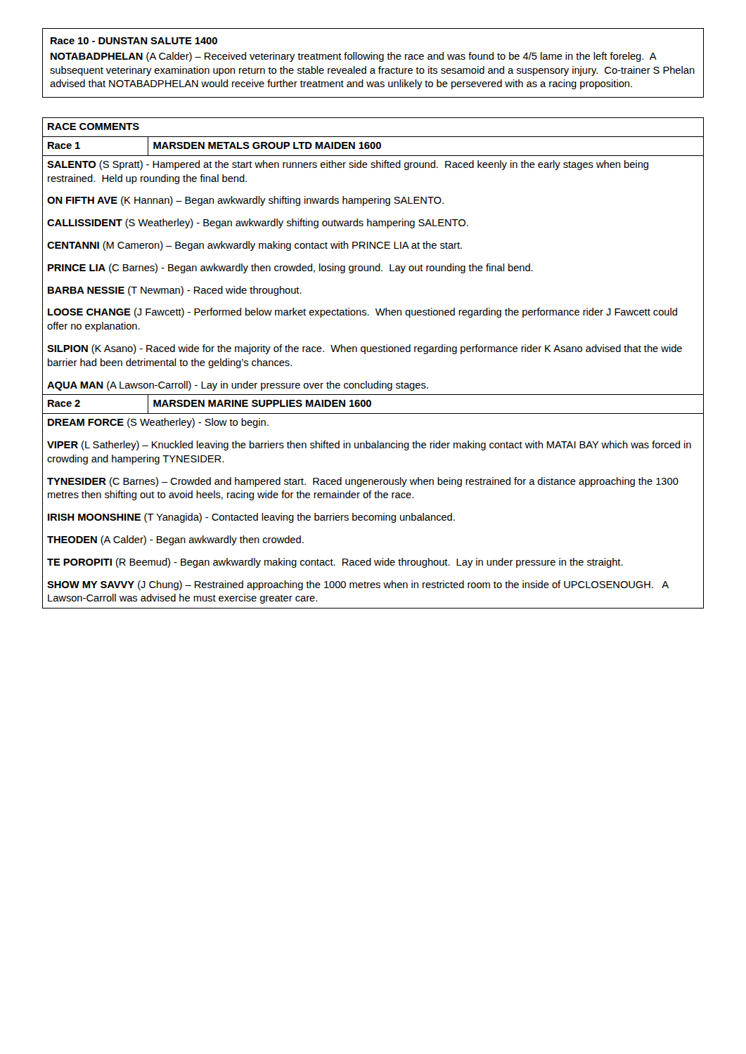Race 10 - DUNSTAN SALUTE 1400
NOTABADPHELAN (A Calder) – Received veterinary treatment following the race and was found to be 4/5 lame in the left foreleg. A subsequent veterinary examination upon return to the stable revealed a fracture to its sesamoid and a suspensory injury. Co-trainer S Phelan advised that NOTABADPHELAN would receive further treatment and was unlikely to be persevered with as a racing proposition.
| RACE COMMENTS |
| Race 1 | MARSDEN METALS GROUP LTD MAIDEN 1600 |
| SALENTO (S Spratt) - Hampered at the start when runners either side shifted ground. Raced keenly in the early stages when being restrained. Held up rounding the final bend. ON FIFTH AVE (K Hannan) – Began awkwardly shifting inwards hampering SALENTO. CALLISSIDENT (S Weatherley) - Began awkwardly shifting outwards hampering SALENTO. CENTANNI (M Cameron) – Began awkwardly making contact with PRINCE LIA at the start. PRINCE LIA (C Barnes) - Began awkwardly then crowded, losing ground. Lay out rounding the final bend. BARBA NESSIE (T Newman) - Raced wide throughout. LOOSE CHANGE (J Fawcett) - Performed below market expectations. When questioned regarding the performance rider J Fawcett could offer no explanation. SILPION (K Asano) - Raced wide for the majority of the race. When questioned regarding performance rider K Asano advised that the wide barrier had been detrimental to the gelding’s chances. AQUA MAN (A Lawson-Carroll) - Lay in under pressure over the concluding stages. |
| Race 2 | MARSDEN MARINE SUPPLIES MAIDEN 1600 |
| DREAM FORCE (S Weatherley) - Slow to begin. VIPER (L Satherley) – Knuckled leaving the barriers then shifted in unbalancing the rider making contact with MATAI BAY which was forced in crowding and hampering TYNESIDER. TYNESIDER (C Barnes) – Crowded and hampered start. Raced ungenerously when being restrained for a distance approaching the 1300 metres then shifting out to avoid heels, racing wide for the remainder of the race. IRISH MOONSHINE (T Yanagida) - Contacted leaving the barriers becoming unbalanced. THEODEN (A Calder) - Began awkwardly then crowded. TE POROPITI (R Beemud) - Began awkwardly making contact. Raced wide throughout. Lay in under pressure in the straight. SHOW MY SAVVY (J Chung) – Restrained approaching the 1000 metres when in restricted room to the inside of UPCLOSENOUGH. A Lawson-Carroll was advised he must exercise greater care. |